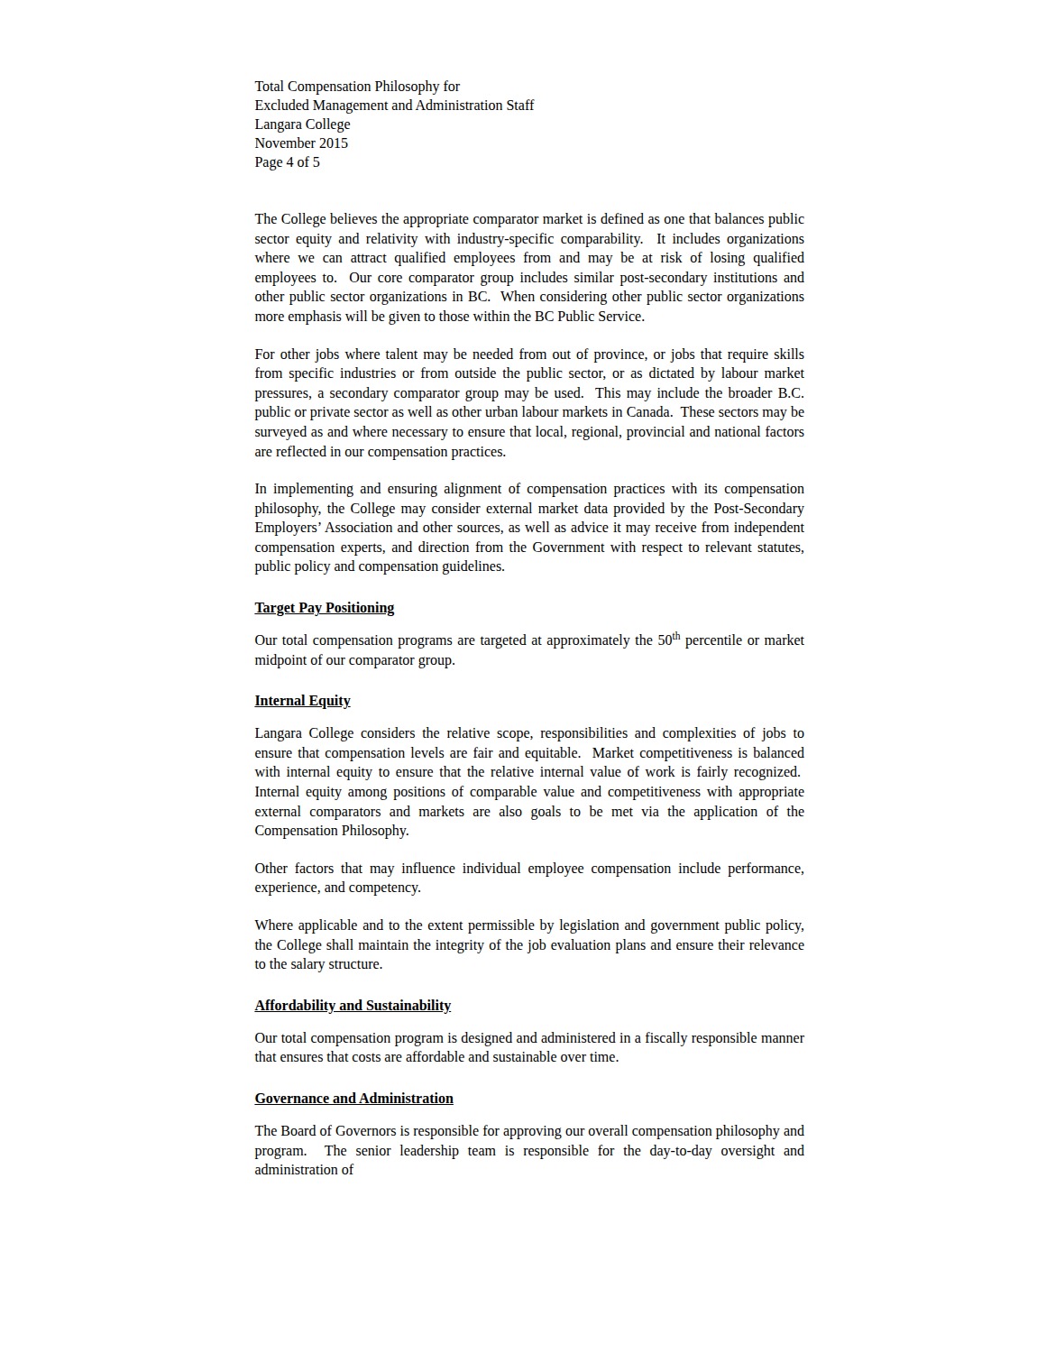Total Compensation Philosophy for
Excluded Management and Administration Staff
Langara College
November 2015
Page 4 of 5
The College believes the appropriate comparator market is defined as one that balances public sector equity and relativity with industry-specific comparability. It includes organizations where we can attract qualified employees from and may be at risk of losing qualified employees to. Our core comparator group includes similar post-secondary institutions and other public sector organizations in BC. When considering other public sector organizations more emphasis will be given to those within the BC Public Service.
For other jobs where talent may be needed from out of province, or jobs that require skills from specific industries or from outside the public sector, or as dictated by labour market pressures, a secondary comparator group may be used. This may include the broader B.C. public or private sector as well as other urban labour markets in Canada. These sectors may be surveyed as and where necessary to ensure that local, regional, provincial and national factors are reflected in our compensation practices.
In implementing and ensuring alignment of compensation practices with its compensation philosophy, the College may consider external market data provided by the Post-Secondary Employers’ Association and other sources, as well as advice it may receive from independent compensation experts, and direction from the Government with respect to relevant statutes, public policy and compensation guidelines.
Target Pay Positioning
Our total compensation programs are targeted at approximately the 50th percentile or market midpoint of our comparator group.
Internal Equity
Langara College considers the relative scope, responsibilities and complexities of jobs to ensure that compensation levels are fair and equitable. Market competitiveness is balanced with internal equity to ensure that the relative internal value of work is fairly recognized. Internal equity among positions of comparable value and competitiveness with appropriate external comparators and markets are also goals to be met via the application of the Compensation Philosophy.
Other factors that may influence individual employee compensation include performance, experience, and competency.
Where applicable and to the extent permissible by legislation and government public policy, the College shall maintain the integrity of the job evaluation plans and ensure their relevance to the salary structure.
Affordability and Sustainability
Our total compensation program is designed and administered in a fiscally responsible manner that ensures that costs are affordable and sustainable over time.
Governance and Administration
The Board of Governors is responsible for approving our overall compensation philosophy and program. The senior leadership team is responsible for the day-to-day oversight and administration of